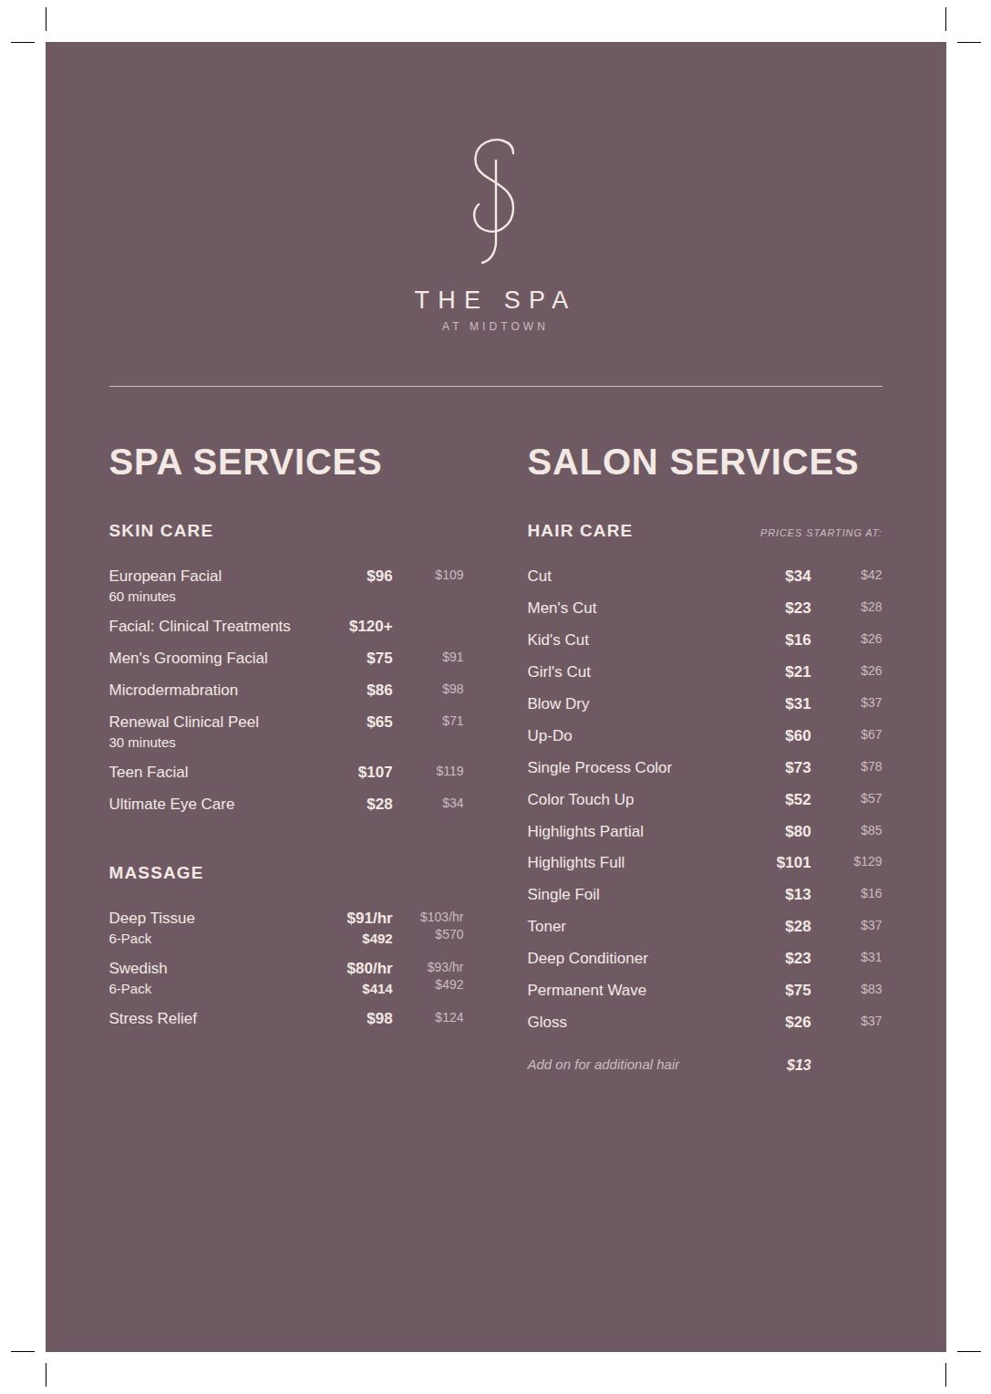THE SPA
AT MIDTOWN
SPA SERVICES
SKIN CARE
| European Facial 60 minutes | $96 | $109 |
| Facial: Clinical Treatments | $120+ | |
| Men's Grooming Facial | $75 | $91 |
| Microdermabration | $86 | $98 |
| Renewal Clinical Peel 30 minutes | $65 | $71 |
| Teen Facial | $107 | $119 |
| Ultimate Eye Care | $28 | $34 |
MASSAGE
| Deep Tissue 6-Pack | $91/hr $492 | $103/hr $570 |
| Swedish 6-Pack | $80/hr $414 | $93/hr $492 |
| Stress Relief | $98 | $124 |
SALON SERVICES
HAIR CARE
Prices starting at:
| Cut | $34 | $42 |
| Men's Cut | $23 | $28 |
| Kid's Cut | $16 | $26 |
| Girl's Cut | $21 | $26 |
| Blow Dry | $31 | $37 |
| Up-Do | $60 | $67 |
| Single Process Color | $73 | $78 |
| Color Touch Up | $52 | $57 |
| Highlights Partial | $80 | $85 |
| Highlights Full | $101 | $129 |
| Single Foil | $13 | $16 |
| Toner | $28 | $37 |
| Deep Conditioner | $23 | $31 |
| Permanent Wave | $75 | $83 |
| Gloss | $26 | $37 |
| Add on for additional hair | $13 | |